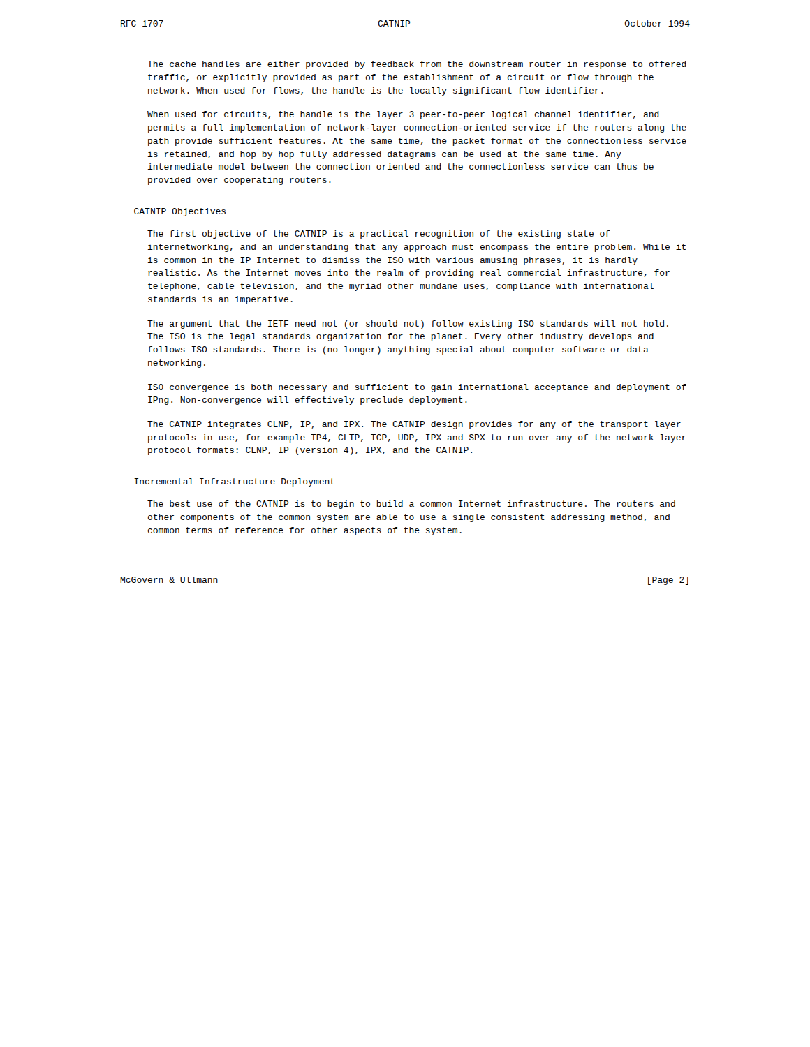RFC 1707 CATNIP October 1994
The cache handles are either provided by feedback from the downstream router in response to offered traffic, or explicitly provided as part of the establishment of a circuit or flow through the network. When used for flows, the handle is the locally significant flow identifier.
When used for circuits, the handle is the layer 3 peer-to-peer logical channel identifier, and permits a full implementation of network-layer connection-oriented service if the routers along the path provide sufficient features. At the same time, the packet format of the connectionless service is retained, and hop by hop fully addressed datagrams can be used at the same time. Any intermediate model between the connection oriented and the connectionless service can thus be provided over cooperating routers.
CATNIP Objectives
The first objective of the CATNIP is a practical recognition of the existing state of internetworking, and an understanding that any approach must encompass the entire problem. While it is common in the IP Internet to dismiss the ISO with various amusing phrases, it is hardly realistic. As the Internet moves into the realm of providing real commercial infrastructure, for telephone, cable television, and the myriad other mundane uses, compliance with international standards is an imperative.
The argument that the IETF need not (or should not) follow existing ISO standards will not hold. The ISO is the legal standards organization for the planet. Every other industry develops and follows ISO standards. There is (no longer) anything special about computer software or data networking.
ISO convergence is both necessary and sufficient to gain international acceptance and deployment of IPng. Non-convergence will effectively preclude deployment.
The CATNIP integrates CLNP, IP, and IPX. The CATNIP design provides for any of the transport layer protocols in use, for example TP4, CLTP, TCP, UDP, IPX and SPX to run over any of the network layer protocol formats: CLNP, IP (version 4), IPX, and the CATNIP.
Incremental Infrastructure Deployment
The best use of the CATNIP is to begin to build a common Internet infrastructure. The routers and other components of the common system are able to use a single consistent addressing method, and common terms of reference for other aspects of the system.
McGovern & Ullmann [Page 2]